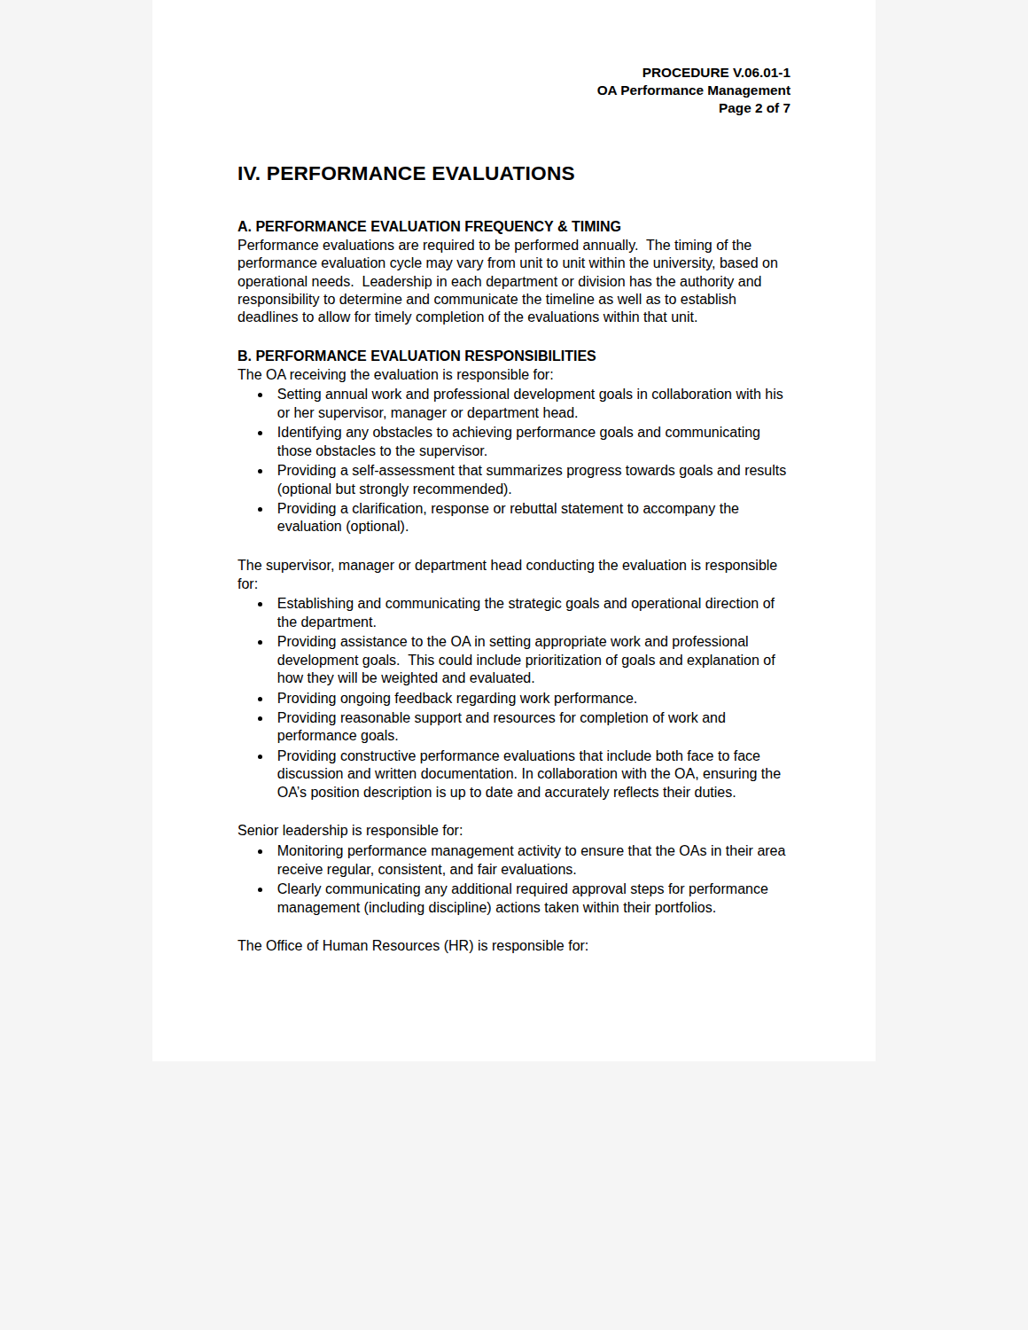PROCEDURE V.06.01-1
OA Performance Management
Page 2 of 7
IV. PERFORMANCE EVALUATIONS
A. Performance Evaluation Frequency & Timing
Performance evaluations are required to be performed annually. The timing of the performance evaluation cycle may vary from unit to unit within the university, based on operational needs. Leadership in each department or division has the authority and responsibility to determine and communicate the timeline as well as to establish deadlines to allow for timely completion of the evaluations within that unit.
B. Performance Evaluation Responsibilities
The OA receiving the evaluation is responsible for:
Setting annual work and professional development goals in collaboration with his or her supervisor, manager or department head.
Identifying any obstacles to achieving performance goals and communicating those obstacles to the supervisor.
Providing a self-assessment that summarizes progress towards goals and results (optional but strongly recommended).
Providing a clarification, response or rebuttal statement to accompany the evaluation (optional).
The supervisor, manager or department head conducting the evaluation is responsible for:
Establishing and communicating the strategic goals and operational direction of the department.
Providing assistance to the OA in setting appropriate work and professional development goals. This could include prioritization of goals and explanation of how they will be weighted and evaluated.
Providing ongoing feedback regarding work performance.
Providing reasonable support and resources for completion of work and performance goals.
Providing constructive performance evaluations that include both face to face discussion and written documentation. In collaboration with the OA, ensuring the OA’s position description is up to date and accurately reflects their duties.
Senior leadership is responsible for:
Monitoring performance management activity to ensure that the OAs in their area receive regular, consistent, and fair evaluations.
Clearly communicating any additional required approval steps for performance management (including discipline) actions taken within their portfolios.
The Office of Human Resources (HR) is responsible for: